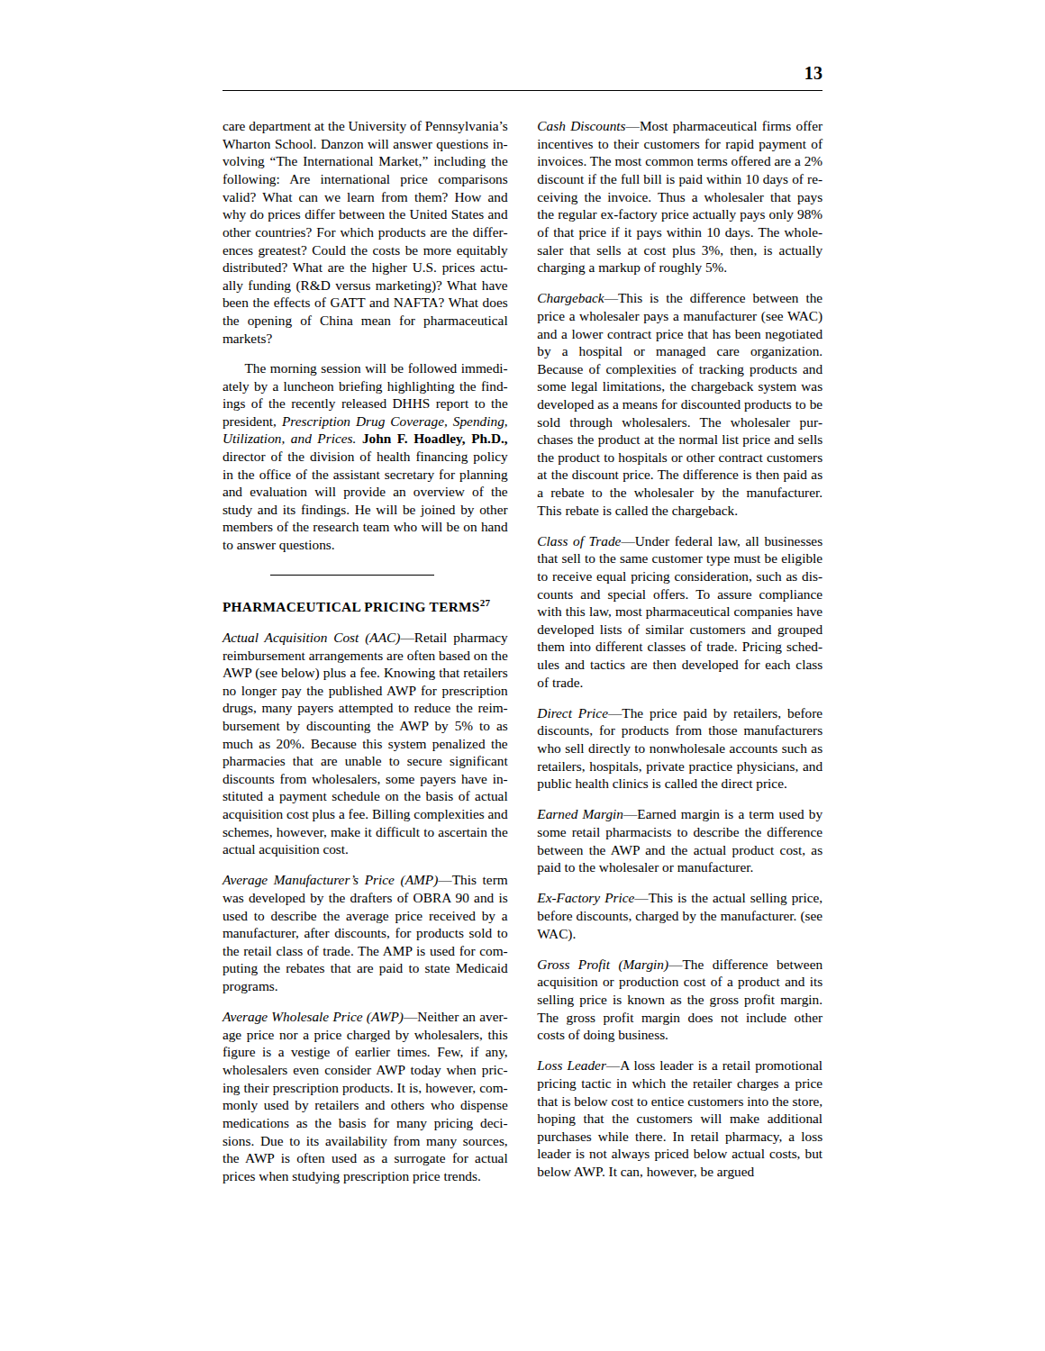13
care department at the University of Pennsylvania’s Wharton School. Danzon will answer questions involving “The International Market,” including the following: Are international price comparisons valid? What can we learn from them? How and why do prices differ between the United States and other countries? For which products are the differences greatest? Could the costs be more equitably distributed? What are the higher U.S. prices actually funding (R&D versus marketing)? What have been the effects of GATT and NAFTA? What does the opening of China mean for pharmaceutical markets?
The morning session will be followed immediately by a luncheon briefing highlighting the findings of the recently released DHHS report to the president, Prescription Drug Coverage, Spending, Utilization, and Prices. John F. Hoadley, Ph.D., director of the division of health financing policy in the office of the assistant secretary for planning and evaluation will provide an overview of the study and its findings. He will be joined by other members of the research team who will be on hand to answer questions.
PHARMACEUTICAL PRICING TERMS27
Actual Acquisition Cost (AAC)—Retail pharmacy reimbursement arrangements are often based on the AWP (see below) plus a fee. Knowing that retailers no longer pay the published AWP for prescription drugs, many payers attempted to reduce the reimbursement by discounting the AWP by 5% to as much as 20%. Because this system penalized the pharmacies that are unable to secure significant discounts from wholesalers, some payers have instituted a payment schedule on the basis of actual acquisition cost plus a fee. Billing complexities and schemes, however, make it difficult to ascertain the actual acquisition cost.
Average Manufacturer’s Price (AMP)—This term was developed by the drafters of OBRA 90 and is used to describe the average price received by a manufacturer, after discounts, for products sold to the retail class of trade. The AMP is used for computing the rebates that are paid to state Medicaid programs.
Average Wholesale Price (AWP)—Neither an average price nor a price charged by wholesalers, this figure is a vestige of earlier times. Few, if any, wholesalers even consider AWP today when pricing their prescription products. It is, however, commonly used by retailers and others who dispense medications as the basis for many pricing decisions. Due to its availability from many sources, the AWP is often used as a surrogate for actual prices when studying prescription price trends.
Cash Discounts—Most pharmaceutical firms offer incentives to their customers for rapid payment of invoices. The most common terms offered are a 2% discount if the full bill is paid within 10 days of receiving the invoice. Thus a wholesaler that pays the regular ex-factory price actually pays only 98% of that price if it pays within 10 days. The wholesaler that sells at cost plus 3%, then, is actually charging a markup of roughly 5%.
Chargeback—This is the difference between the price a wholesaler pays a manufacturer (see WAC) and a lower contract price that has been negotiated by a hospital or managed care organization. Because of complexities of tracking products and some legal limitations, the chargeback system was developed as a means for discounted products to be sold through wholesalers. The wholesaler purchases the product at the normal list price and sells the product to hospitals or other contract customers at the discount price. The difference is then paid as a rebate to the wholesaler by the manufacturer. This rebate is called the chargeback.
Class of Trade—Under federal law, all businesses that sell to the same customer type must be eligible to receive equal pricing consideration, such as discounts and special offers. To assure compliance with this law, most pharmaceutical companies have developed lists of similar customers and grouped them into different classes of trade. Pricing schedules and tactics are then developed for each class of trade.
Direct Price—The price paid by retailers, before discounts, for products from those manufacturers who sell directly to nonwholesale accounts such as retailers, hospitals, private practice physicians, and public health clinics is called the direct price.
Earned Margin—Earned margin is a term used by some retail pharmacists to describe the difference between the AWP and the actual product cost, as paid to the wholesaler or manufacturer.
Ex-Factory Price—This is the actual selling price, before discounts, charged by the manufacturer. (see WAC).
Gross Profit (Margin)—The difference between acquisition or production cost of a product and its selling price is known as the gross profit margin. The gross profit margin does not include other costs of doing business.
Loss Leader—A loss leader is a retail promotional pricing tactic in which the retailer charges a price that is below cost to entice customers into the store, hoping that the customers will make additional purchases while there. In retail pharmacy, a loss leader is not always priced below actual costs, but below AWP. It can, however, be argued